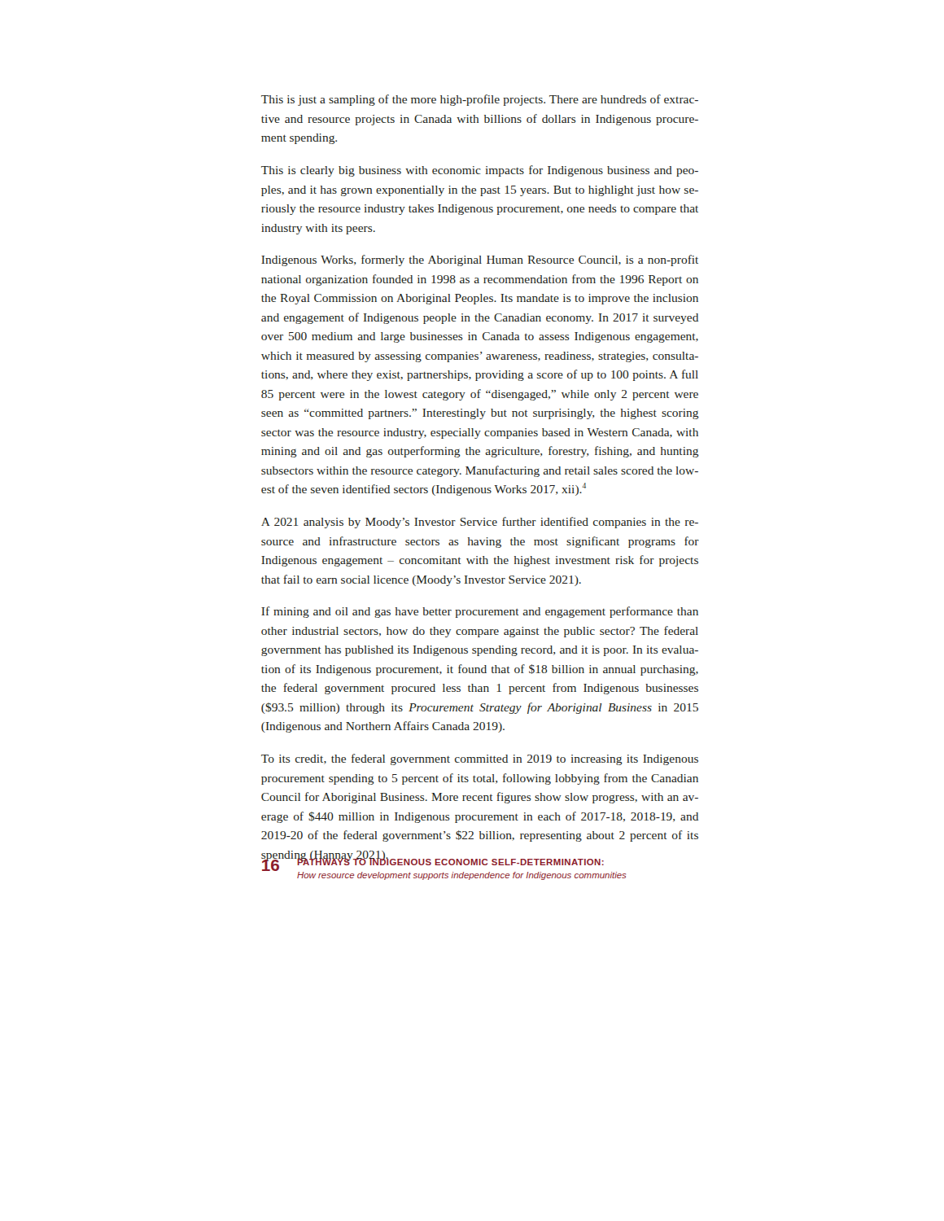This is just a sampling of the more high-profile projects. There are hundreds of extractive and resource projects in Canada with billions of dollars in Indigenous procurement spending.
This is clearly big business with economic impacts for Indigenous business and peoples, and it has grown exponentially in the past 15 years. But to highlight just how seriously the resource industry takes Indigenous procurement, one needs to compare that industry with its peers.
Indigenous Works, formerly the Aboriginal Human Resource Council, is a non-profit national organization founded in 1998 as a recommendation from the 1996 Report on the Royal Commission on Aboriginal Peoples. Its mandate is to improve the inclusion and engagement of Indigenous people in the Canadian economy. In 2017 it surveyed over 500 medium and large businesses in Canada to assess Indigenous engagement, which it measured by assessing companies’ awareness, readiness, strategies, consultations, and, where they exist, partnerships, providing a score of up to 100 points. A full 85 percent were in the lowest category of “disengaged,” while only 2 percent were seen as “committed partners.” Interestingly but not surprisingly, the highest scoring sector was the resource industry, especially companies based in Western Canada, with mining and oil and gas outperforming the agriculture, forestry, fishing, and hunting subsectors within the resource category. Manufacturing and retail sales scored the lowest of the seven identified sectors (Indigenous Works 2017, xii).4
A 2021 analysis by Moody’s Investor Service further identified companies in the resource and infrastructure sectors as having the most significant programs for Indigenous engagement – concomitant with the highest investment risk for projects that fail to earn social licence (Moody’s Investor Service 2021).
If mining and oil and gas have better procurement and engagement performance than other industrial sectors, how do they compare against the public sector? The federal government has published its Indigenous spending record, and it is poor. In its evaluation of its Indigenous procurement, it found that of $18 billion in annual purchasing, the federal government procured less than 1 percent from Indigenous businesses ($93.5 million) through its Procurement Strategy for Aboriginal Business in 2015 (Indigenous and Northern Affairs Canada 2019).
To its credit, the federal government committed in 2019 to increasing its Indigenous procurement spending to 5 percent of its total, following lobbying from the Canadian Council for Aboriginal Business. More recent figures show slow progress, with an average of $440 million in Indigenous procurement in each of 2017-18, 2018-19, and 2019-20 of the federal government’s $22 billion, representing about 2 percent of its spending (Hannay 2021).
16
Pathways to Indigenous Economic Self-Determination:
How resource development supports independence for Indigenous communities